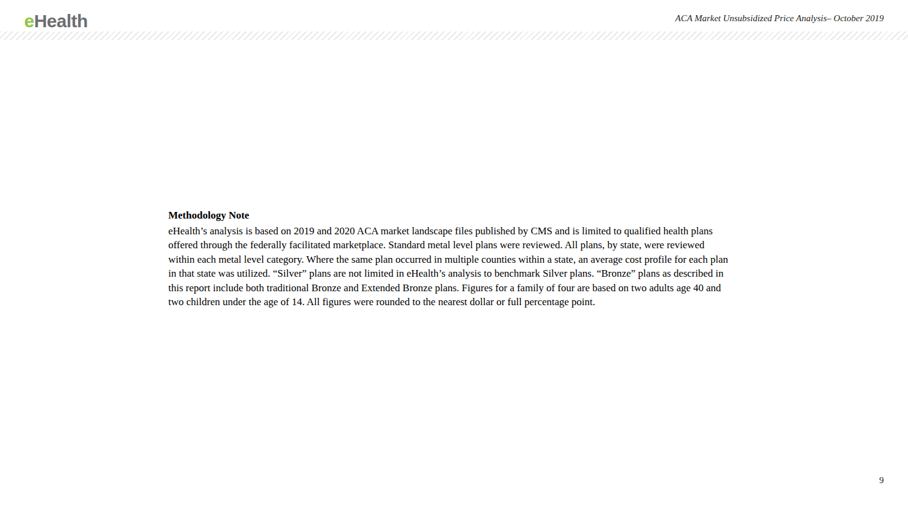eHealth
ACA Market Unsubsidized Price Analysis– October 2019
Methodology Note
eHealth’s analysis is based on 2019 and 2020 ACA market landscape files published by CMS and is limited to qualified health plans offered through the federally facilitated marketplace. Standard metal level plans were reviewed. All plans, by state, were reviewed within each metal level category. Where the same plan occurred in multiple counties within a state, an average cost profile for each plan in that state was utilized. “Silver” plans are not limited in eHealth’s analysis to benchmark Silver plans. “Bronze” plans as described in this report include both traditional Bronze and Extended Bronze plans. Figures for a family of four are based on two adults age 40 and two children under the age of 14. All figures were rounded to the nearest dollar or full percentage point.
9